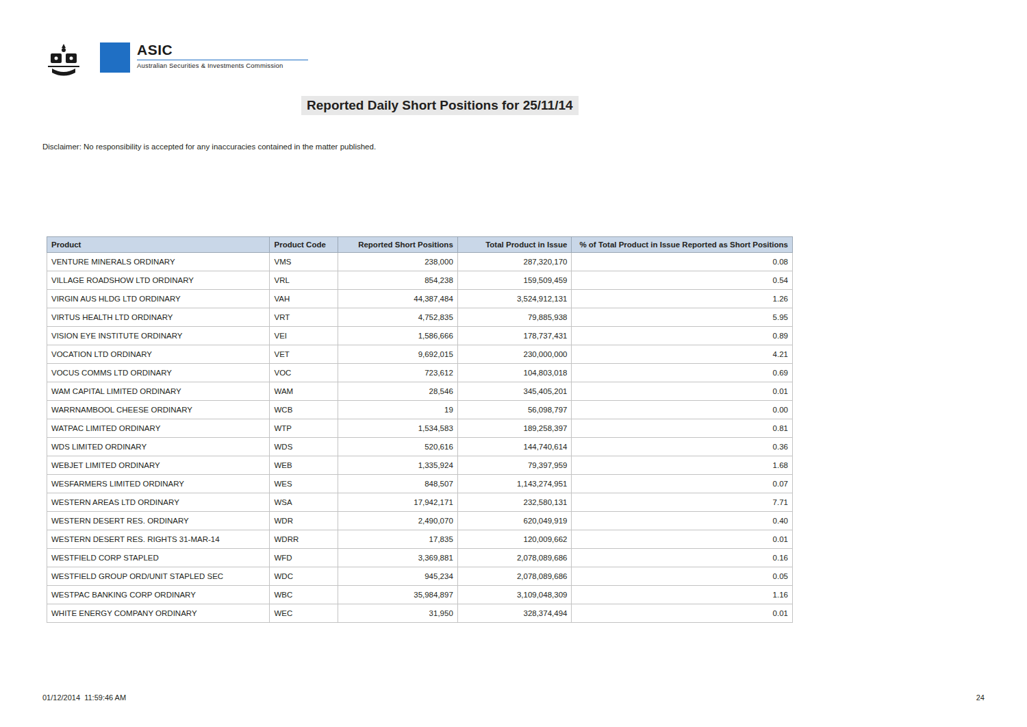ASIC
Australian Securities & Investments Commission
Reported Daily Short Positions for 25/11/14
Disclaimer: No responsibility is accepted for any inaccuracies contained in the matter published.
| Product | Product Code | Reported Short Positions | Total Product in Issue | % of Total Product in Issue Reported as Short Positions |
| --- | --- | --- | --- | --- |
| VENTURE MINERALS ORDINARY | VMS | 238,000 | 287,320,170 | 0.08 |
| VILLAGE ROADSHOW LTD ORDINARY | VRL | 854,238 | 159,509,459 | 0.54 |
| VIRGIN AUS HLDG LTD ORDINARY | VAH | 44,387,484 | 3,524,912,131 | 1.26 |
| VIRTUS HEALTH LTD ORDINARY | VRT | 4,752,835 | 79,885,938 | 5.95 |
| VISION EYE INSTITUTE ORDINARY | VEI | 1,586,666 | 178,737,431 | 0.89 |
| VOCATION LTD ORDINARY | VET | 9,692,015 | 230,000,000 | 4.21 |
| VOCUS COMMS LTD ORDINARY | VOC | 723,612 | 104,803,018 | 0.69 |
| WAM CAPITAL LIMITED ORDINARY | WAM | 28,546 | 345,405,201 | 0.01 |
| WARRNAMBOOL CHEESE ORDINARY | WCB | 19 | 56,098,797 | 0.00 |
| WATPAC LIMITED ORDINARY | WTP | 1,534,583 | 189,258,397 | 0.81 |
| WDS LIMITED ORDINARY | WDS | 520,616 | 144,740,614 | 0.36 |
| WEBJET LIMITED ORDINARY | WEB | 1,335,924 | 79,397,959 | 1.68 |
| WESFARMERS LIMITED ORDINARY | WES | 848,507 | 1,143,274,951 | 0.07 |
| WESTERN AREAS LTD ORDINARY | WSA | 17,942,171 | 232,580,131 | 7.71 |
| WESTERN DESERT RES. ORDINARY | WDR | 2,490,070 | 620,049,919 | 0.40 |
| WESTERN DESERT RES. RIGHTS 31-MAR-14 | WDRR | 17,835 | 120,009,662 | 0.01 |
| WESTFIELD CORP STAPLED | WFD | 3,369,881 | 2,078,089,686 | 0.16 |
| WESTFIELD GROUP ORD/UNIT STAPLED SEC | WDC | 945,234 | 2,078,089,686 | 0.05 |
| WESTPAC BANKING CORP ORDINARY | WBC | 35,984,897 | 3,109,048,309 | 1.16 |
| WHITE ENERGY COMPANY ORDINARY | WEC | 31,950 | 328,374,494 | 0.01 |
01/12/2014 11:59:46 AM
24